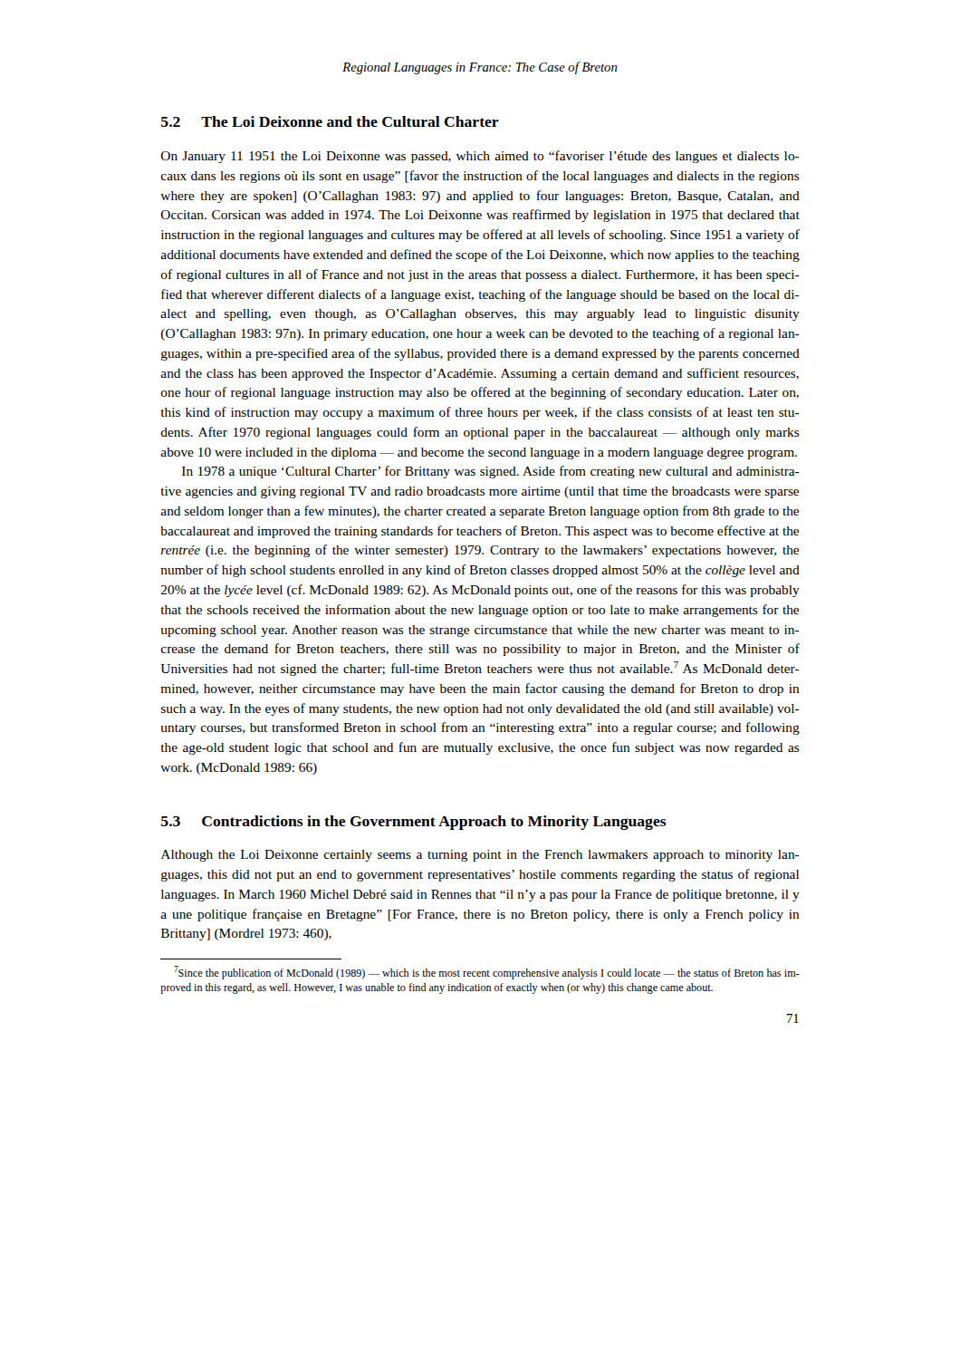Regional Languages in France: The Case of Breton
5.2 The Loi Deixonne and the Cultural Charter
On January 11 1951 the Loi Deixonne was passed, which aimed to “favoriser l’étude des langues et dialects locaux dans les regions où ils sont en usage” [favor the instruction of the local languages and dialects in the regions where they are spoken] (O’Callaghan 1983: 97) and applied to four languages: Breton, Basque, Catalan, and Occitan. Corsican was added in 1974. The Loi Deixonne was reaffirmed by legislation in 1975 that declared that instruction in the regional languages and cultures may be offered at all levels of schooling. Since 1951 a variety of additional documents have extended and defined the scope of the Loi Deixonne, which now applies to the teaching of regional cultures in all of France and not just in the areas that possess a dialect. Furthermore, it has been specified that wherever different dialects of a language exist, teaching of the language should be based on the local dialect and spelling, even though, as O’Callaghan observes, this may arguably lead to linguistic disunity (O’Callaghan 1983: 97n). In primary education, one hour a week can be devoted to the teaching of a regional languages, within a pre-specified area of the syllabus, provided there is a demand expressed by the parents concerned and the class has been approved the Inspector d’Académie. Assuming a certain demand and sufficient resources, one hour of regional language instruction may also be offered at the beginning of secondary education. Later on, this kind of instruction may occupy a maximum of three hours per week, if the class consists of at least ten students. After 1970 regional languages could form an optional paper in the baccalaureat — although only marks above 10 were included in the diploma — and become the second language in a modern language degree program.
In 1978 a unique ‘Cultural Charter’ for Brittany was signed. Aside from creating new cultural and administrative agencies and giving regional TV and radio broadcasts more airtime (until that time the broadcasts were sparse and seldom longer than a few minutes), the charter created a separate Breton language option from 8th grade to the baccalaureat and improved the training standards for teachers of Breton. This aspect was to become effective at the rentrée (i.e. the beginning of the winter semester) 1979. Contrary to the lawmakers’ expectations however, the number of high school students enrolled in any kind of Breton classes dropped almost 50% at the collège level and 20% at the lycée level (cf. McDonald 1989: 62). As McDonald points out, one of the reasons for this was probably that the schools received the information about the new language option or too late to make arrangements for the upcoming school year. Another reason was the strange circumstance that while the new charter was meant to increase the demand for Breton teachers, there still was no possibility to major in Breton, and the Minister of Universities had not signed the charter; full-time Breton teachers were thus not available.7 As McDonald determined, however, neither circumstance may have been the main factor causing the demand for Breton to drop in such a way. In the eyes of many students, the new option had not only devalidated the old (and still available) voluntary courses, but transformed Breton in school from an “interesting extra” into a regular course; and following the age-old student logic that school and fun are mutually exclusive, the once fun subject was now regarded as work. (McDonald 1989: 66)
5.3 Contradictions in the Government Approach to Minority Languages
Although the Loi Deixonne certainly seems a turning point in the French lawmakers approach to minority languages, this did not put an end to government representatives’ hostile comments regarding the status of regional languages. In March 1960 Michel Debré said in Rennes that “il n’y a pas pour la France de politique bretonne, il y a une politique française en Bretagne” [For France, there is no Breton policy, there is only a French policy in Brittany] (Mordrel 1973: 460),
7Since the publication of McDonald (1989) — which is the most recent comprehensive analysis I could locate — the status of Breton has improved in this regard, as well. However, I was unable to find any indication of exactly when (or why) this change came about.
71